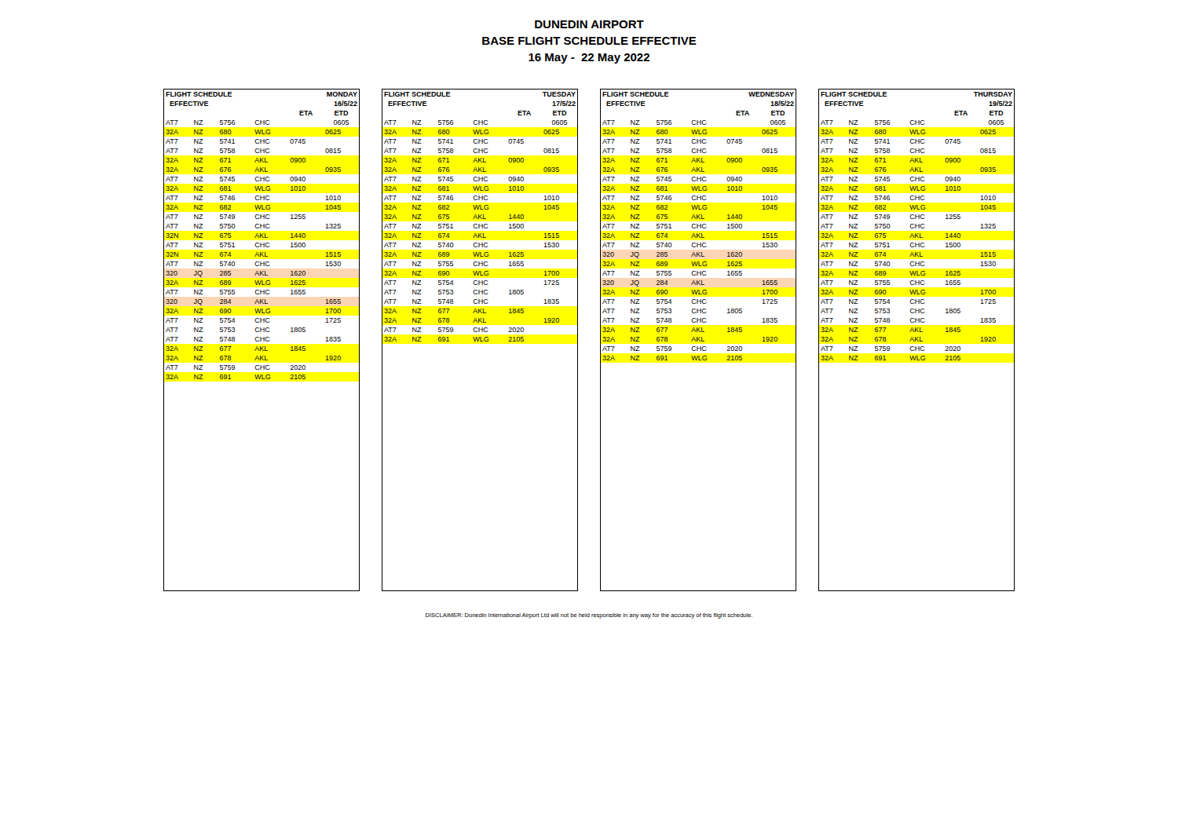DUNEDIN AIRPORT
BASE FLIGHT SCHEDULE EFFECTIVE
16 May - 22 May 2022
| FLIGHT SCHEDULE | MONDAY |
| EFFECTIVE | 16/5/22 |
| | ETA | ETD |
| AT7 | NZ | 5756 | CHC | | 0605 |
| 32A | NZ | 680 | WLG | | 0625 |
| AT7 | NZ | 5741 | CHC | 0745 | |
| AT7 | NZ | 5758 | CHC | | 0815 |
| 32A | NZ | 671 | AKL | 0900 | |
| 32A | NZ | 676 | AKL | | 0935 |
| AT7 | NZ | 5745 | CHC | 0940 | |
| 32A | NZ | 681 | WLG | 1010 | |
| AT7 | NZ | 5746 | CHC | | 1010 |
| 32A | NZ | 682 | WLG | | 1045 |
| AT7 | NZ | 5749 | CHC | 1255 | |
| AT7 | NZ | 5750 | CHC | | 1325 |
| 32N | NZ | 675 | AKL | 1440 | |
| AT7 | NZ | 5751 | CHC | 1500 | |
| 32N | NZ | 674 | AKL | | 1515 |
| AT7 | NZ | 5740 | CHC | | 1530 |
| 320 | JQ | 285 | AKL | 1620 | |
| 32A | NZ | 689 | WLG | 1625 | |
| AT7 | NZ | 5755 | CHC | 1655 | |
| 320 | JQ | 284 | AKL | | 1655 |
| 32A | NZ | 690 | WLG | | 1700 |
| AT7 | NZ | 5754 | CHC | | 1725 |
| AT7 | NZ | 5753 | CHC | 1805 | |
| AT7 | NZ | 5748 | CHC | | 1835 |
| 32A | NZ | 677 | AKL | 1845 | |
| 32A | NZ | 678 | AKL | | 1920 |
| AT7 | NZ | 5759 | CHC | 2020 | |
| 32A | NZ | 691 | WLG | 2105 | |
| FLIGHT SCHEDULE | TUESDAY |
| EFFECTIVE | 17/5/22 |
| | ETA | ETD |
| AT7 | NZ | 5756 | CHC | | 0605 |
| 32A | NZ | 680 | WLG | | 0625 |
| AT7 | NZ | 5741 | CHC | 0745 | |
| AT7 | NZ | 5758 | CHC | | 0815 |
| 32A | NZ | 671 | AKL | 0900 | |
| 32A | NZ | 676 | AKL | | 0935 |
| AT7 | NZ | 5745 | CHC | 0940 | |
| 32A | NZ | 681 | WLG | 1010 | |
| AT7 | NZ | 5746 | CHC | | 1010 |
| 32A | NZ | 682 | WLG | | 1045 |
| 32A | NZ | 675 | AKL | 1440 | |
| AT7 | NZ | 5751 | CHC | 1500 | |
| 32A | NZ | 674 | AKL | | 1515 |
| AT7 | NZ | 5740 | CHC | | 1530 |
| 32A | NZ | 689 | WLG | 1625 | |
| AT7 | NZ | 5755 | CHC | 1655 | |
| 32A | NZ | 690 | WLG | | 1700 |
| AT7 | NZ | 5754 | CHC | | 1725 |
| AT7 | NZ | 5753 | CHC | 1805 | |
| AT7 | NZ | 5748 | CHC | | 1835 |
| 32A | NZ | 677 | AKL | 1845 | |
| 32A | NZ | 678 | AKL | | 1920 |
| AT7 | NZ | 5759 | CHC | 2020 | |
| 32A | NZ | 691 | WLG | 2105 | |
| FLIGHT SCHEDULE | WEDNESDAY |
| EFFECTIVE | 18/5/22 |
| | ETA | ETD |
| AT7 | NZ | 5756 | CHC | | 0605 |
| 32A | NZ | 680 | WLG | | 0625 |
| AT7 | NZ | 5741 | CHC | 0745 | |
| AT7 | NZ | 5758 | CHC | | 0815 |
| 32A | NZ | 671 | AKL | 0900 | |
| 32A | NZ | 676 | AKL | | 0935 |
| AT7 | NZ | 5745 | CHC | 0940 | |
| 32A | NZ | 681 | WLG | 1010 | |
| AT7 | NZ | 5746 | CHC | | 1010 |
| 32A | NZ | 682 | WLG | | 1045 |
| 32A | NZ | 675 | AKL | 1440 | |
| AT7 | NZ | 5751 | CHC | 1500 | |
| 32A | NZ | 674 | AKL | | 1515 |
| AT7 | NZ | 5740 | CHC | | 1530 |
| 320 | JQ | 285 | AKL | 1620 | |
| 32A | NZ | 689 | WLG | 1625 | |
| AT7 | NZ | 5755 | CHC | 1655 | |
| 320 | JQ | 284 | AKL | | 1655 |
| 32A | NZ | 690 | WLG | | 1700 |
| AT7 | NZ | 5754 | CHC | | 1725 |
| AT7 | NZ | 5753 | CHC | 1805 | |
| AT7 | NZ | 5748 | CHC | | 1835 |
| 32A | NZ | 677 | AKL | 1845 | |
| 32A | NZ | 678 | AKL | | 1920 |
| AT7 | NZ | 5759 | CHC | 2020 | |
| 32A | NZ | 691 | WLG | 2105 | |
| FLIGHT SCHEDULE | THURSDAY |
| EFFECTIVE | 19/5/22 |
| | ETA | ETD |
| AT7 | NZ | 5756 | CHC | | 0605 |
| 32A | NZ | 680 | WLG | | 0625 |
| AT7 | NZ | 5741 | CHC | 0745 | |
| AT7 | NZ | 5758 | CHC | | 0815 |
| 32A | NZ | 671 | AKL | 0900 | |
| 32A | NZ | 676 | AKL | | 0935 |
| AT7 | NZ | 5745 | CHC | 0940 | |
| 32A | NZ | 681 | WLG | 1010 | |
| AT7 | NZ | 5746 | CHC | | 1010 |
| 32A | NZ | 682 | WLG | | 1045 |
| AT7 | NZ | 5749 | CHC | 1255 | |
| AT7 | NZ | 5750 | CHC | | 1325 |
| 32A | NZ | 675 | AKL | 1440 | |
| AT7 | NZ | 5751 | CHC | 1500 | |
| 32A | NZ | 674 | AKL | | 1515 |
| AT7 | NZ | 5740 | CHC | | 1530 |
| 32A | NZ | 689 | WLG | 1625 | |
| AT7 | NZ | 5755 | CHC | 1655 | |
| 32A | NZ | 690 | WLG | | 1700 |
| AT7 | NZ | 5754 | CHC | | 1725 |
| AT7 | NZ | 5753 | CHC | 1805 | |
| AT7 | NZ | 5748 | CHC | | 1835 |
| 32A | NZ | 677 | AKL | 1845 | |
| 32A | NZ | 678 | AKL | | 1920 |
| AT7 | NZ | 5759 | CHC | 2020 | |
| 32A | NZ | 691 | WLG | 2105 | |
DISCLAIMER: Dunedin International Airport Ltd will not be held responsible in any way for the accuracy of this flight schedule.